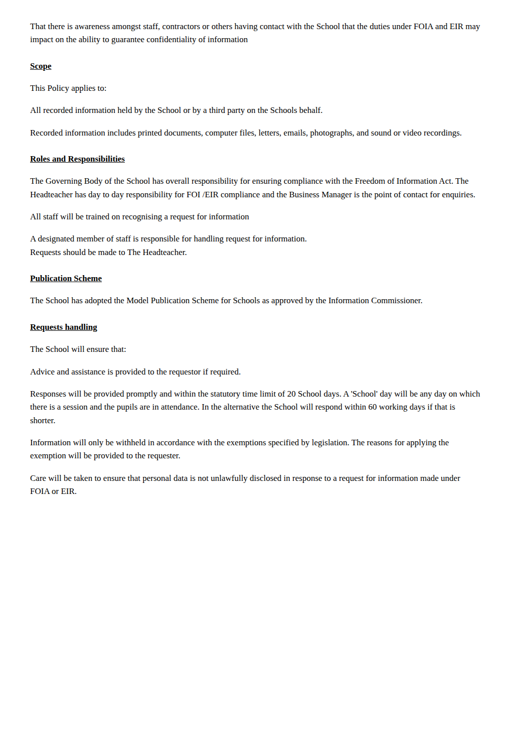That there is awareness amongst staff, contractors or others having contact with the School that the duties under FOIA and EIR may impact on the ability to guarantee confidentiality of information
Scope
This Policy applies to:
All recorded information held by the School or by a third party on the Schools behalf.
Recorded information includes printed documents, computer files, letters, emails, photographs, and sound or video recordings.
Roles and Responsibilities
The Governing Body of the School has overall responsibility for ensuring compliance with the Freedom of Information Act. The Headteacher has day to day responsibility for FOI /EIR compliance and the Business Manager is the point of contact for enquiries.
All staff will be trained on recognising a request for information
A designated member of staff is responsible for handling request for information.
Requests should be made to The Headteacher.
Publication Scheme
The School has adopted the Model Publication Scheme for Schools as approved by the Information Commissioner.
Requests handling
The School will ensure that:
Advice and assistance is provided to the requestor if required.
Responses will be provided promptly and within the statutory time limit of 20 School days. A 'School' day will be any day on which there is a session and the pupils are in attendance. In the alternative the School will respond within 60 working days if that is shorter.
Information will only be withheld in accordance with the exemptions specified by legislation. The reasons for applying the exemption will be provided to the requester.
Care will be taken to ensure that personal data is not unlawfully disclosed in response to a request for information made under FOIA or EIR.